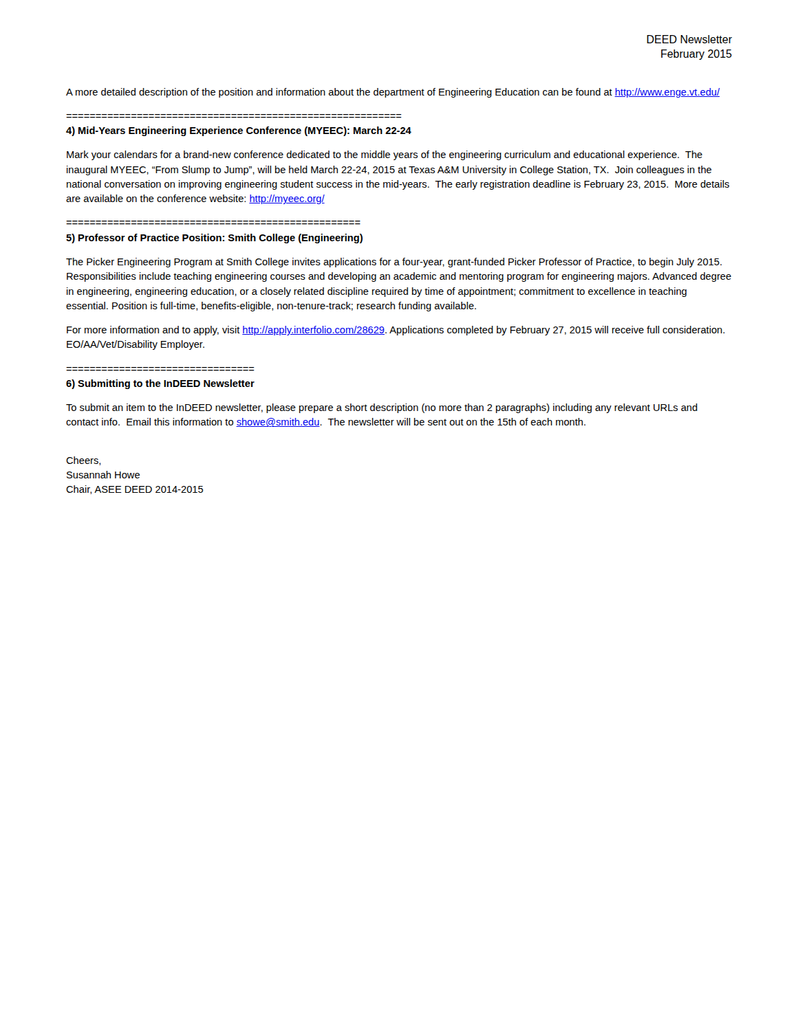DEED Newsletter
February 2015
A more detailed description of the position and information about the department of Engineering Education can be found at http://www.enge.vt.edu/
=========================================================
4) Mid-Years Engineering Experience Conference (MYEEC): March 22-24
Mark your calendars for a brand-new conference dedicated to the middle years of the engineering curriculum and educational experience. The inaugural MYEEC, “From Slump to Jump”, will be held March 22-24, 2015 at Texas A&M University in College Station, TX. Join colleagues in the national conversation on improving engineering student success in the mid-years. The early registration deadline is February 23, 2015. More details are available on the conference website: http://myeec.org/
==================================================
5) Professor of Practice Position: Smith College (Engineering)
The Picker Engineering Program at Smith College invites applications for a four-year, grant-funded Picker Professor of Practice, to begin July 2015. Responsibilities include teaching engineering courses and developing an academic and mentoring program for engineering majors. Advanced degree in engineering, engineering education, or a closely related discipline required by time of appointment; commitment to excellence in teaching essential. Position is full-time, benefits-eligible, non-tenure-track; research funding available.
For more information and to apply, visit http://apply.interfolio.com/28629. Applications completed by February 27, 2015 will receive full consideration. EO/AA/Vet/Disability Employer.
================================
6) Submitting to the InDEED Newsletter
To submit an item to the InDEED newsletter, please prepare a short description (no more than 2 paragraphs) including any relevant URLs and contact info. Email this information to showe@smith.edu. The newsletter will be sent out on the 15th of each month.
Cheers,
Susannah Howe
Chair, ASEE DEED 2014-2015